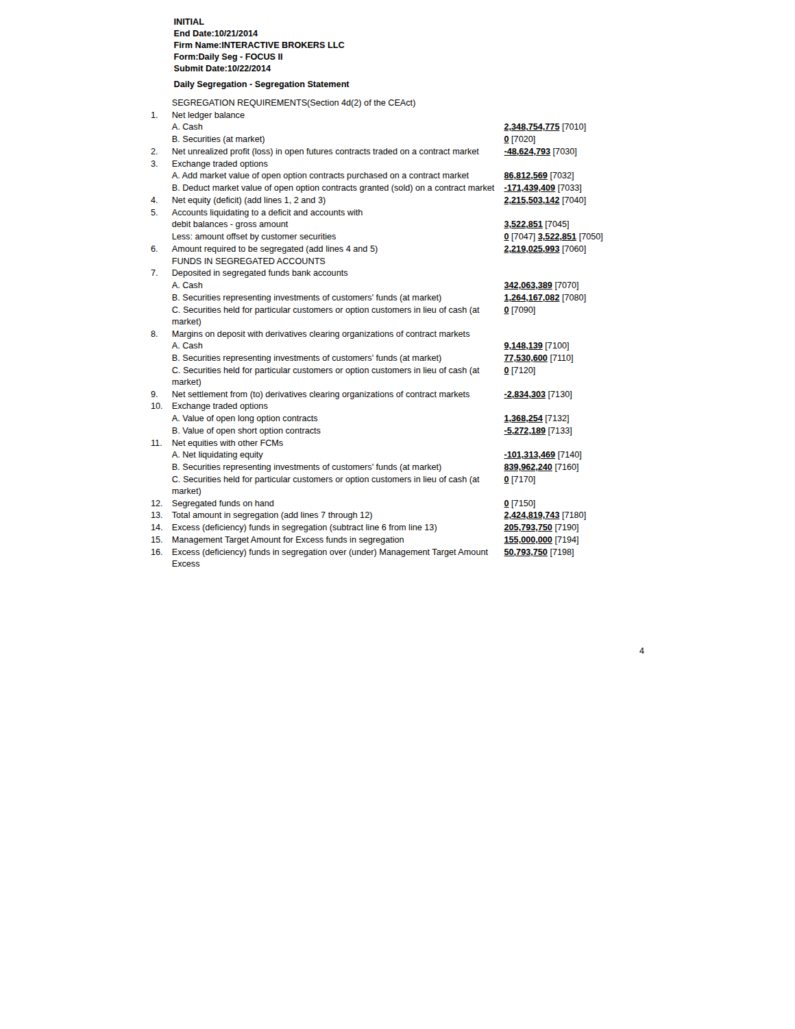INITIAL
End Date:10/21/2014
Firm Name:INTERACTIVE BROKERS LLC
Form:Daily Seg - FOCUS II
Submit Date:10/22/2014
Daily Segregation - Segregation Statement
| | SEGREGATION REQUIREMENTS(Section 4d(2) of the CEAct) | |
| 1. | Net ledger balance | |
| | A. Cash | 2,348,754,775 [7010] |
| | B. Securities (at market) | 0 [7020] |
| 2. | Net unrealized profit (loss) in open futures contracts traded on a contract market | -48,624,793 [7030] |
| 3. | Exchange traded options | |
| | A. Add market value of open option contracts purchased on a contract market | 86,812,569 [7032] |
| | B. Deduct market value of open option contracts granted (sold) on a contract market | -171,439,409 [7033] |
| 4. | Net equity (deficit) (add lines 1, 2 and 3) | 2,215,503,142 [7040] |
| 5. | Accounts liquidating to a deficit and accounts with | |
| | debit balances - gross amount | 3,522,851 [7045] |
| | Less: amount offset by customer securities | 0 [7047] 3,522,851 [7050] |
| 6. | Amount required to be segregated (add lines 4 and 5) | 2,219,025,993 [7060] |
| | FUNDS IN SEGREGATED ACCOUNTS | |
| 7. | Deposited in segregated funds bank accounts | |
| | A. Cash | 342,063,389 [7070] |
| | B. Securities representing investments of customers' funds (at market) | 1,264,167,082 [7080] |
| | C. Securities held for particular customers or option customers in lieu of cash (at market) | 0 [7090] |
| 8. | Margins on deposit with derivatives clearing organizations of contract markets | |
| | A. Cash | 9,148,139 [7100] |
| | B. Securities representing investments of customers' funds (at market) | 77,530,600 [7110] |
| | C. Securities held for particular customers or option customers in lieu of cash (at market) | 0 [7120] |
| 9. | Net settlement from (to) derivatives clearing organizations of contract markets | -2,834,303 [7130] |
| 10. | Exchange traded options | |
| | A. Value of open long option contracts | 1,368,254 [7132] |
| | B. Value of open short option contracts | -5,272,189 [7133] |
| 11. | Net equities with other FCMs | |
| | A. Net liquidating equity | -101,313,469 [7140] |
| | B. Securities representing investments of customers' funds (at market) | 839,962,240 [7160] |
| | C. Securities held for particular customers or option customers in lieu of cash (at market) | 0 [7170] |
| 12. | Segregated funds on hand | 0 [7150] |
| 13. | Total amount in segregation (add lines 7 through 12) | 2,424,819,743 [7180] |
| 14. | Excess (deficiency) funds in segregation (subtract line 6 from line 13) | 205,793,750 [7190] |
| 15. | Management Target Amount for Excess funds in segregation | 155,000,000 [7194] |
| 16. | Excess (deficiency) funds in segregation over (under) Management Target Amount Excess | 50,793,750 [7198] |
4